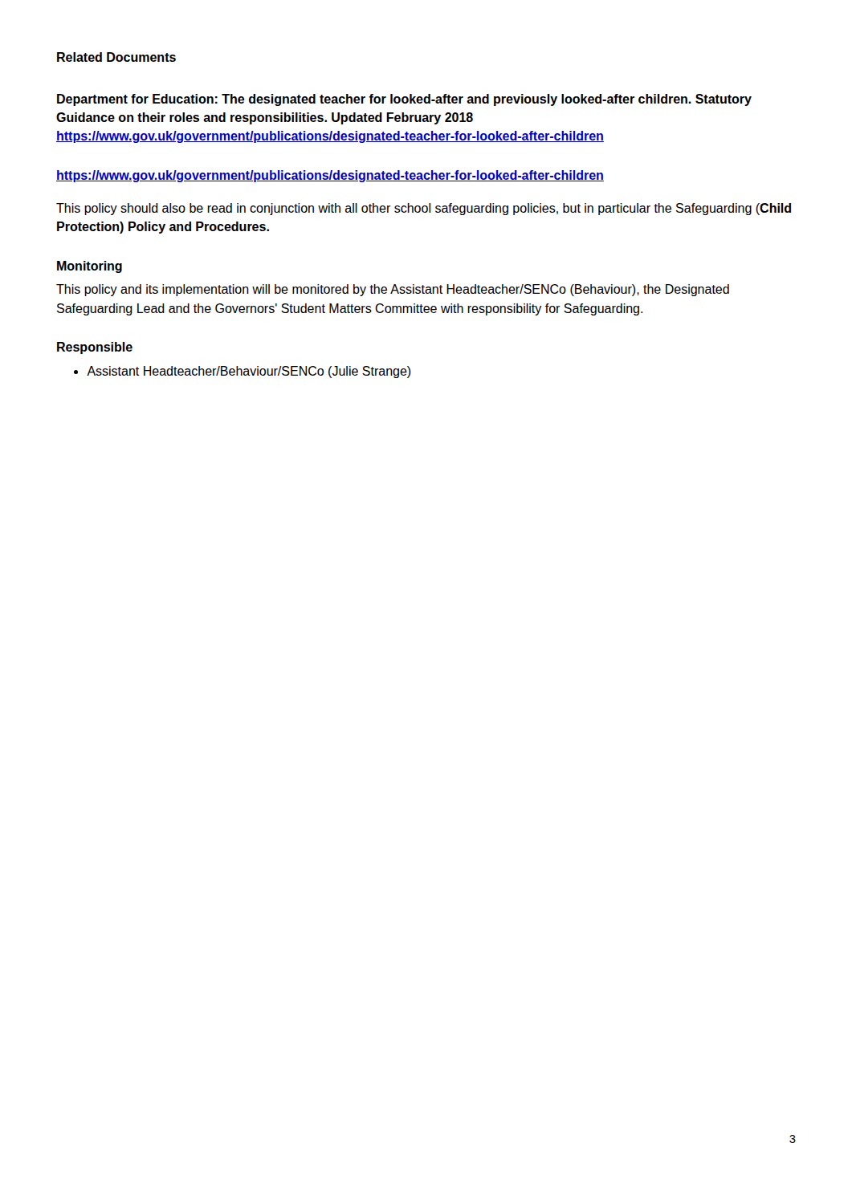Related Documents
Department for Education: The designated teacher for looked-after and previously looked-after children. Statutory Guidance on their roles and responsibilities. Updated February 2018
https://www.gov.uk/government/publications/designated-teacher-for-looked-after-children
https://www.gov.uk/government/publications/designated-teacher-for-looked-after-children
This policy should also be read in conjunction with all other school safeguarding policies, but in particular the Safeguarding (Child Protection) Policy and Procedures.
Monitoring
This policy and its implementation will be monitored by the Assistant Headteacher/SENCo (Behaviour), the Designated Safeguarding Lead and the Governors' Student Matters Committee with responsibility for Safeguarding.
Responsible
Assistant Headteacher/Behaviour/SENCo (Julie Strange)
3